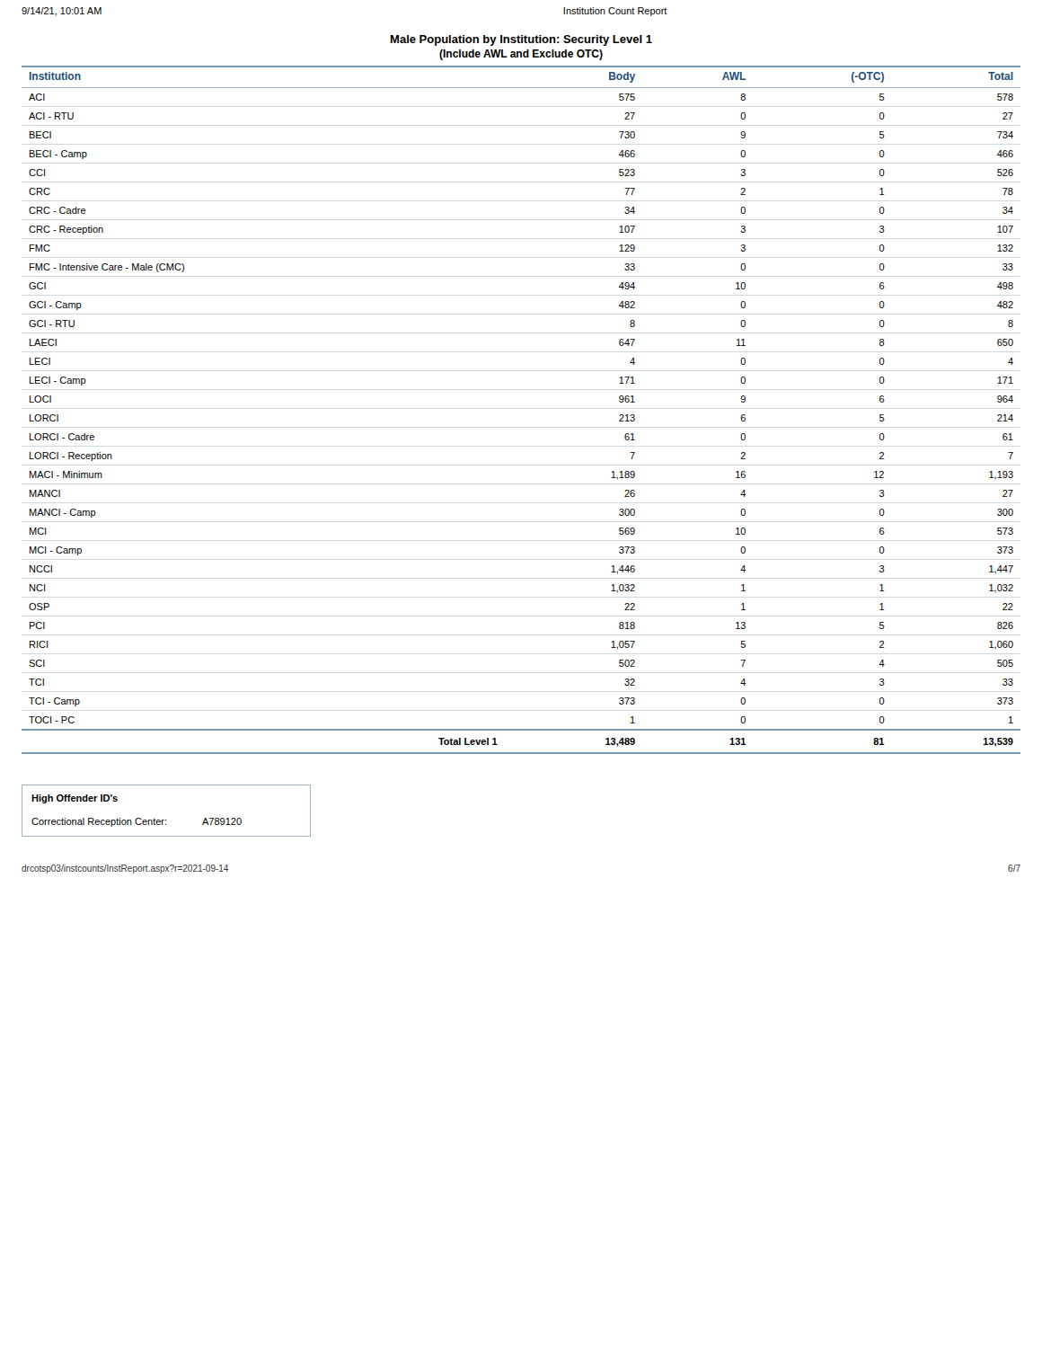9/14/21, 10:01 AM
Institution Count Report
Male Population by Institution: Security Level 1
(Include AWL and Exclude OTC)
| Institution | Body | AWL | (-OTC) | Total |
| --- | --- | --- | --- | --- |
| ACI | 575 | 8 | 5 | 578 |
| ACI - RTU | 27 | 0 | 0 | 27 |
| BECI | 730 | 9 | 5 | 734 |
| BECI - Camp | 466 | 0 | 0 | 466 |
| CCI | 523 | 3 | 0 | 526 |
| CRC | 77 | 2 | 1 | 78 |
| CRC - Cadre | 34 | 0 | 0 | 34 |
| CRC - Reception | 107 | 3 | 3 | 107 |
| FMC | 129 | 3 | 0 | 132 |
| FMC - Intensive Care - Male (CMC) | 33 | 0 | 0 | 33 |
| GCI | 494 | 10 | 6 | 498 |
| GCI - Camp | 482 | 0 | 0 | 482 |
| GCI - RTU | 8 | 0 | 0 | 8 |
| LAECI | 647 | 11 | 8 | 650 |
| LECI | 4 | 0 | 0 | 4 |
| LECI - Camp | 171 | 0 | 0 | 171 |
| LOCI | 961 | 9 | 6 | 964 |
| LORCI | 213 | 6 | 5 | 214 |
| LORCI - Cadre | 61 | 0 | 0 | 61 |
| LORCI - Reception | 7 | 2 | 2 | 7 |
| MACI - Minimum | 1,189 | 16 | 12 | 1,193 |
| MANCI | 26 | 4 | 3 | 27 |
| MANCI - Camp | 300 | 0 | 0 | 300 |
| MCI | 569 | 10 | 6 | 573 |
| MCI - Camp | 373 | 0 | 0 | 373 |
| NCCI | 1,446 | 4 | 3 | 1,447 |
| NCI | 1,032 | 1 | 1 | 1,032 |
| OSP | 22 | 1 | 1 | 22 |
| PCI | 818 | 13 | 5 | 826 |
| RICI | 1,057 | 5 | 2 | 1,060 |
| SCI | 502 | 7 | 4 | 505 |
| TCI | 32 | 4 | 3 | 33 |
| TCI - Camp | 373 | 0 | 0 | 373 |
| TOCI - PC | 1 | 0 | 0 | 1 |
| Total Level 1 | 13,489 | 131 | 81 | 13,539 |
High Offender ID's
Correctional Reception Center:
A789120
drcotsp03/instcounts/InstReport.aspx?r=2021-09-14
6/7